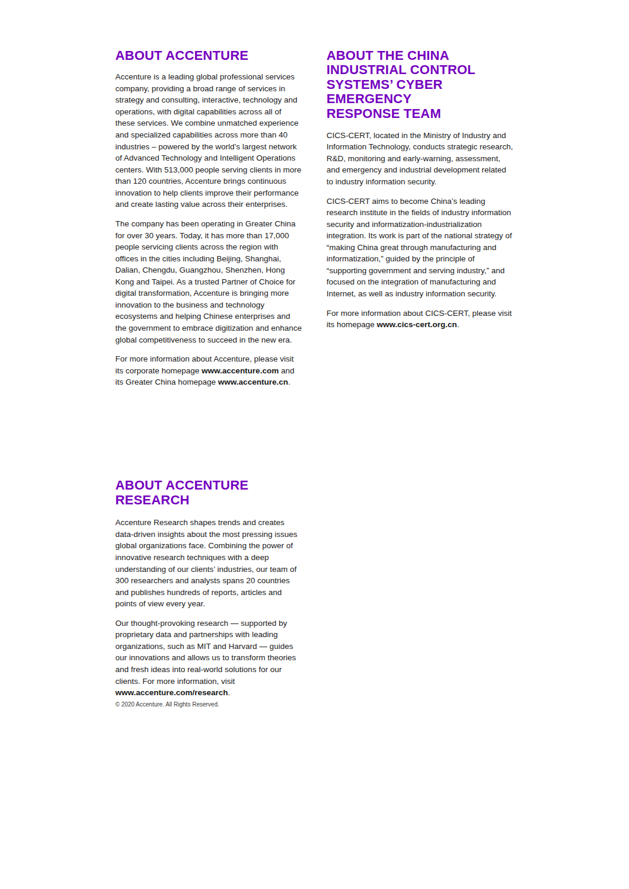About Accenture
Accenture is a leading global professional services company, providing a broad range of services in strategy and consulting, interactive, technology and operations, with digital capabilities across all of these services. We combine unmatched experience and specialized capabilities across more than 40 industries – powered by the world’s largest network of Advanced Technology and Intelligent Operations centers. With 513,000 people serving clients in more than 120 countries, Accenture brings continuous innovation to help clients improve their performance and create lasting value across their enterprises.
The company has been operating in Greater China for over 30 years. Today, it has more than 17,000 people servicing clients across the region with offices in the cities including Beijing, Shanghai, Dalian, Chengdu, Guangzhou, Shenzhen, Hong Kong and Taipei. As a trusted Partner of Choice for digital transformation, Accenture is bringing more innovation to the business and technology ecosystems and helping Chinese enterprises and the government to embrace digitization and enhance global competitiveness to succeed in the new era.
For more information about Accenture, please visit its corporate homepage www.accenture.com and its Greater China homepage www.accenture.cn.
About Accenture
Research
Accenture Research shapes trends and creates data-driven insights about the most pressing issues global organizations face. Combining the power of innovative research techniques with a deep understanding of our clients’ industries, our team of 300 researchers and analysts spans 20 countries and publishes hundreds of reports, articles and points of view every year.
Our thought-provoking research — supported by proprietary data and partnerships with leading organizations, such as MIT and Harvard — guides our innovations and allows us to transform theories and fresh ideas into real-world solutions for our clients. For more information, visit www.accenture.com/research.
About the China
Industrial Control
Systems’ Cyber Emergency
Response Team
CICS-CERT, located in the Ministry of Industry and Information Technology, conducts strategic research, R&D, monitoring and early-warning, assessment, and emergency and industrial development related to industry information security.
CICS-CERT aims to become China’s leading research institute in the fields of industry information security and informatization-industrialization integration. Its work is part of the national strategy of “making China great through manufacturing and informatization,” guided by the principle of “supporting government and serving industry,” and focused on the integration of manufacturing and Internet, as well as industry information security.
For more information about CICS-CERT, please visit its homepage www.cics-cert.org.cn.
© 2020 Accenture. All Rights Reserved.